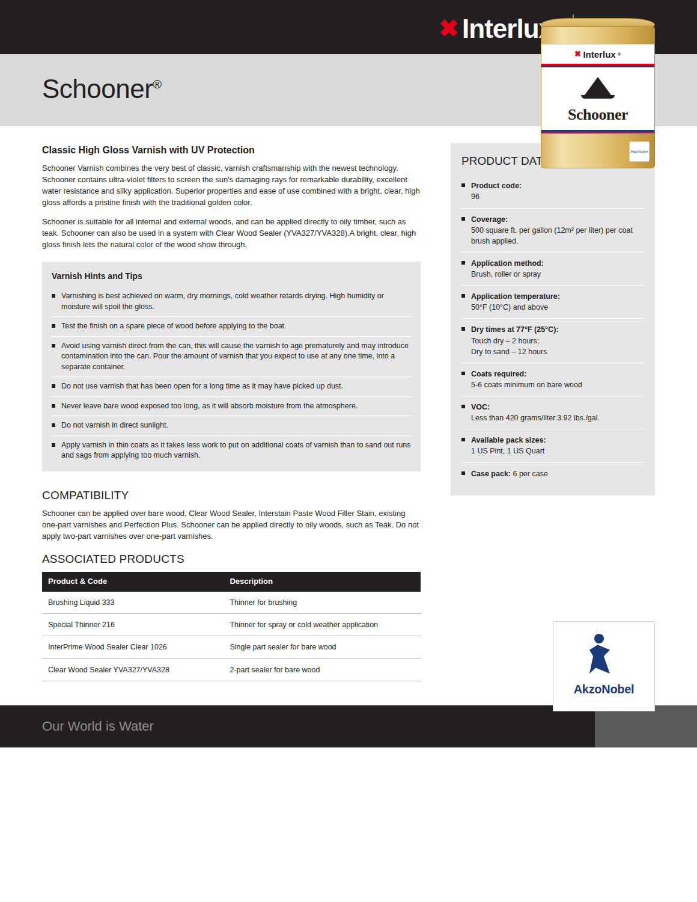✖Interlux®
PRO
Schooner®
✖Interlux®
Schooner
AkzoNobel
Classic High Gloss Varnish with UV Protection
Schooner Varnish combines the very best of classic, varnish craftsmanship with the newest technology. Schooner contains ultra-violet filters to screen the sun's damaging rays for remarkable durability, excellent water resistance and silky application. Superior properties and ease of use combined with a bright, clear, high gloss affords a pristine finish with the traditional golden color.
Schooner is suitable for all internal and external woods, and can be applied directly to oily timber, such as teak. Schooner can also be used in a system with Clear Wood Sealer (YVA327/YVA328).A bright, clear, high gloss finish lets the natural color of the wood show through.
Varnish Hints and Tips
Varnishing is best achieved on warm, dry mornings, cold weather retards drying. High humidity or moisture will spoil the gloss.
Test the finish on a spare piece of wood before applying to the boat.
Avoid using varnish direct from the can, this will cause the varnish to age prematurely and may introduce contamination into the can. Pour the amount of varnish that you expect to use at any one time, into a separate container.
Do not use varnish that has been open for a long time as it may have picked up dust.
Never leave bare wood exposed too long, as it will absorb moisture from the atmosphere.
Do not varnish in direct sunlight.
Apply varnish in thin coats as it takes less work to put on additional coats of varnish than to sand out runs and sags from applying too much varnish.
COMPATIBILITY
Schooner can be applied over bare wood, Clear Wood Sealer, Interstain Paste Wood Filler Stain, existing one-part varnishes and Perfection Plus. Schooner can be applied directly to oily woods, such as Teak. Do not apply two-part varnishes over one-part varnishes.
ASSOCIATED PRODUCTS
| Product & Code | Description |
| --- | --- |
| Brushing Liquid 333 | Thinner for brushing |
| Special Thinner 216 | Thinner for spray or cold weather application |
| InterPrime Wood Sealer Clear 1026 | Single part sealer for bare wood |
| Clear Wood Sealer YVA327/YVA328 | 2-part sealer for bare wood |
PRODUCT DATA
Product code: 96
Coverage: 500 square ft. per gallon (12m² per liter) per coat brush applied.
Application method: Brush, roller or spray
Application temperature: 50°F (10°C) and above
Dry times at 77°F (25°C): Touch dry – 2 hours; Dry to sand – 12 hours
Coats required: 5-6 coats minimum on bare wood
VOC: Less than 420 grams/liter.3.92 lbs./gal.
Available pack sizes: 1 US Pint, 1 US Quart
Case pack: 6 per case
AkzoNobel
Our World is Water